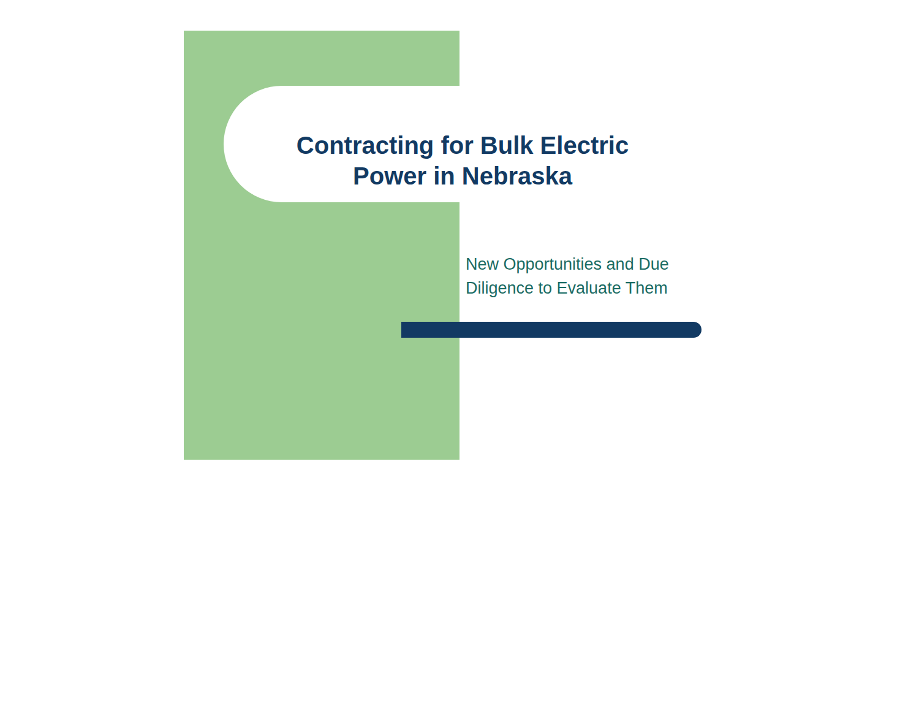Contracting for Bulk Electric Power in Nebraska
New Opportunities and Due Diligence to Evaluate Them